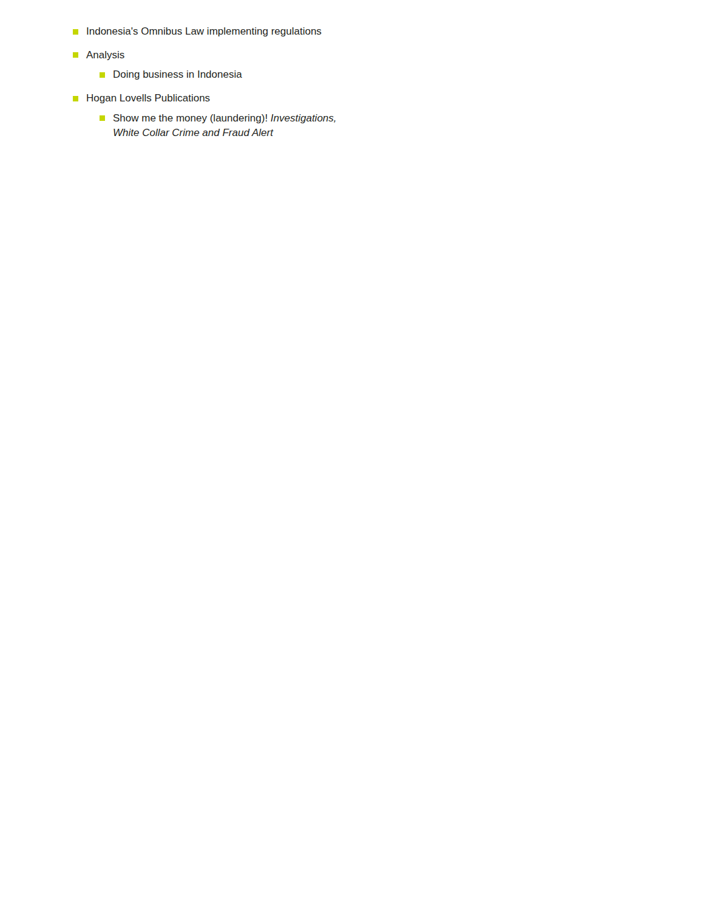Indonesia's Omnibus Law implementing regulations
Analysis
Doing business in Indonesia
Hogan Lovells Publications
Show me the money (laundering)! Investigations, White Collar Crime and Fraud Alert